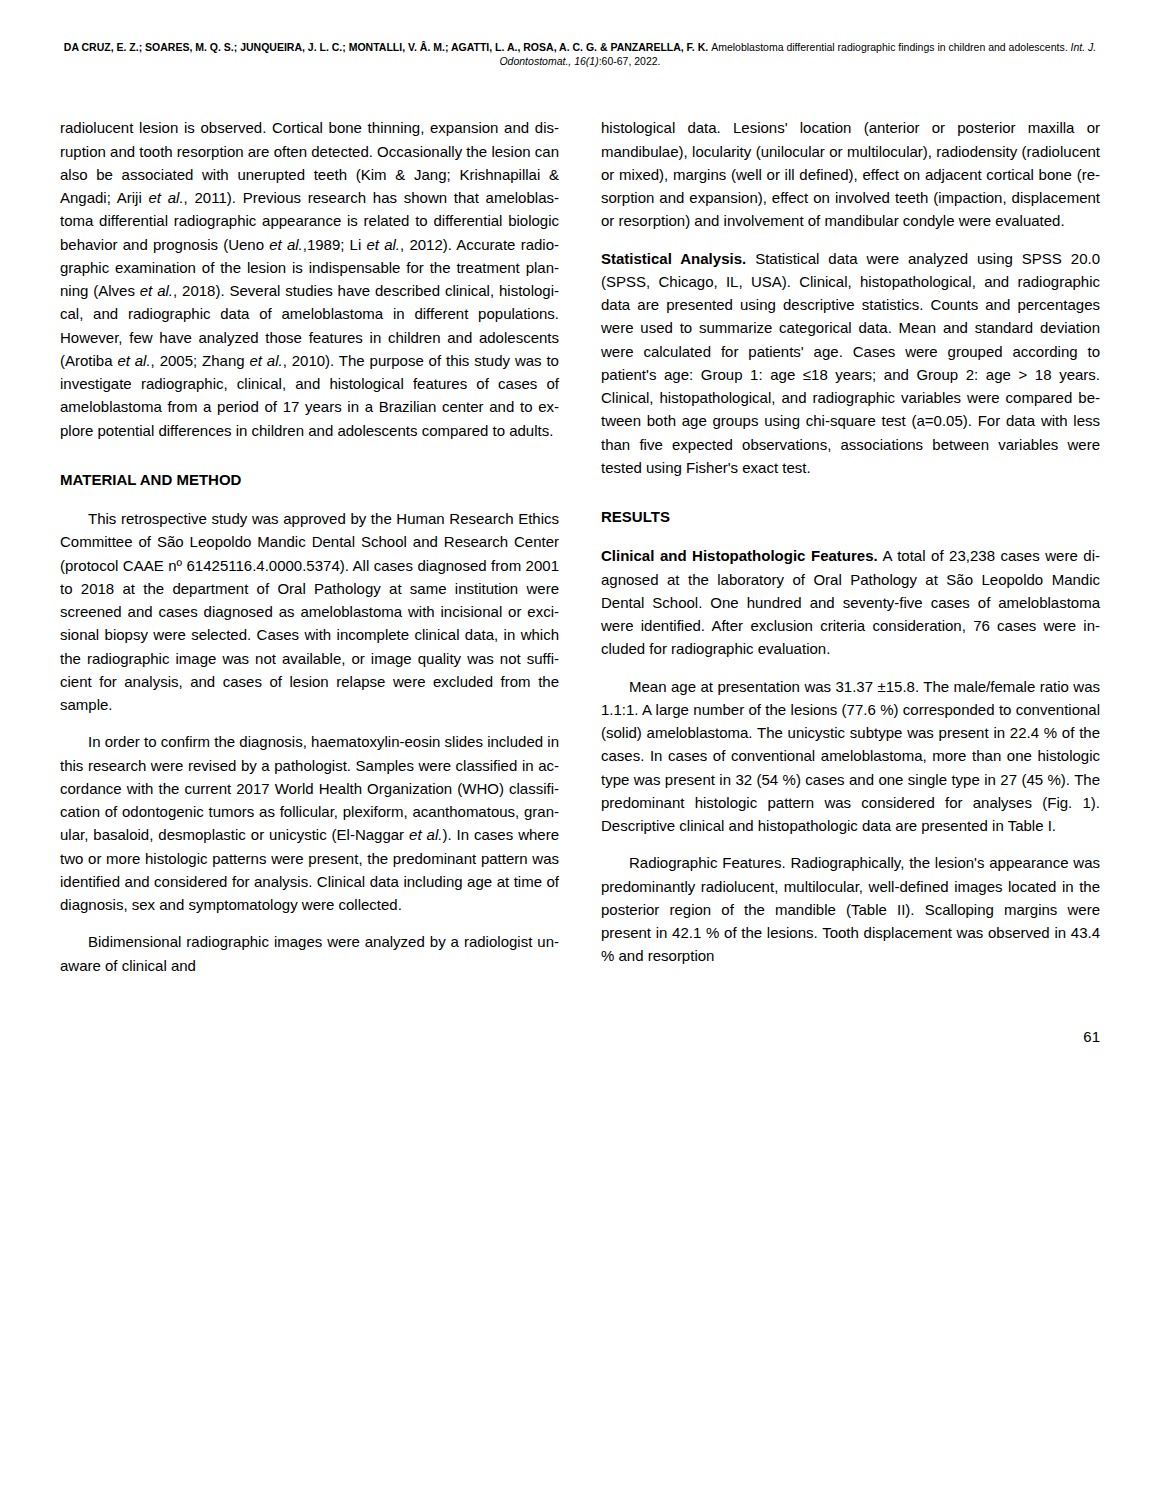DA CRUZ, E. Z.; SOARES, M. Q. S.; JUNQUEIRA, J. L. C.; MONTALLI, V. Â. M.; AGATTI, L. A., ROSA, A. C. G. & PANZARELLA, F. K. Ameloblastoma differential radiographic findings in children and adolescents. Int. J. Odontostomat., 16(1):60-67, 2022.
radiolucent lesion is observed. Cortical bone thinning, expansion and disruption and tooth resorption are often detected. Occasionally the lesion can also be associated with unerupted teeth (Kim & Jang; Krishnapillai & Angadi; Ariji et al., 2011). Previous research has shown that ameloblastoma differential radiographic appearance is related to differential biologic behavior and prognosis (Ueno et al.,1989; Li et al., 2012). Accurate radiographic examination of the lesion is indispensable for the treatment planning (Alves et al., 2018). Several studies have described clinical, histological, and radiographic data of ameloblastoma in different populations. However, few have analyzed those features in children and adolescents (Arotiba et al., 2005; Zhang et al., 2010). The purpose of this study was to investigate radiographic, clinical, and histological features of cases of ameloblastoma from a period of 17 years in a Brazilian center and to explore potential differences in children and adolescents compared to adults.
MATERIAL AND METHOD
This retrospective study was approved by the Human Research Ethics Committee of São Leopoldo Mandic Dental School and Research Center (protocol CAAE nº 61425116.4.0000.5374). All cases diagnosed from 2001 to 2018 at the department of Oral Pathology at same institution were screened and cases diagnosed as ameloblastoma with incisional or excisional biopsy were selected. Cases with incomplete clinical data, in which the radiographic image was not available, or image quality was not sufficient for analysis, and cases of lesion relapse were excluded from the sample.
In order to confirm the diagnosis, haematoxylin-eosin slides included in this research were revised by a pathologist. Samples were classified in accordance with the current 2017 World Health Organization (WHO) classification of odontogenic tumors as follicular, plexiform, acanthomatous, granular, basaloid, desmoplastic or unicystic (El-Naggar et al.). In cases where two or more histologic patterns were present, the predominant pattern was identified and considered for analysis. Clinical data including age at time of diagnosis, sex and symptomatology were collected.
Bidimensional radiographic images were analyzed by a radiologist unaware of clinical and
histological data. Lesions' location (anterior or posterior maxilla or mandibulae), locularity (unilocular or multilocular), radiodensity (radiolucent or mixed), margins (well or ill defined), effect on adjacent cortical bone (resorption and expansion), effect on involved teeth (impaction, displacement or resorption) and involvement of mandibular condyle were evaluated.
Statistical Analysis. Statistical data were analyzed using SPSS 20.0 (SPSS, Chicago, IL, USA). Clinical, histopathological, and radiographic data are presented using descriptive statistics. Counts and percentages were used to summarize categorical data. Mean and standard deviation were calculated for patients' age. Cases were grouped according to patient's age: Group 1: age ≤18 years; and Group 2: age > 18 years. Clinical, histopathological, and radiographic variables were compared between both age groups using chi-square test (a=0.05). For data with less than five expected observations, associations between variables were tested using Fisher's exact test.
RESULTS
Clinical and Histopathologic Features. A total of 23,238 cases were diagnosed at the laboratory of Oral Pathology at São Leopoldo Mandic Dental School. One hundred and seventy-five cases of ameloblastoma were identified. After exclusion criteria consideration, 76 cases were included for radiographic evaluation.
Mean age at presentation was 31.37 ±15.8. The male/female ratio was 1.1:1. A large number of the lesions (77.6 %) corresponded to conventional (solid) ameloblastoma. The unicystic subtype was present in 22.4 % of the cases. In cases of conventional ameloblastoma, more than one histologic type was present in 32 (54 %) cases and one single type in 27 (45 %). The predominant histologic pattern was considered for analyses (Fig. 1). Descriptive clinical and histopathologic data are presented in Table I.
Radiographic Features. Radiographically, the lesion's appearance was predominantly radiolucent, multilocular, well-defined images located in the posterior region of the mandible (Table II). Scalloping margins were present in 42.1 % of the lesions. Tooth displacement was observed in 43.4 % and resorption
61